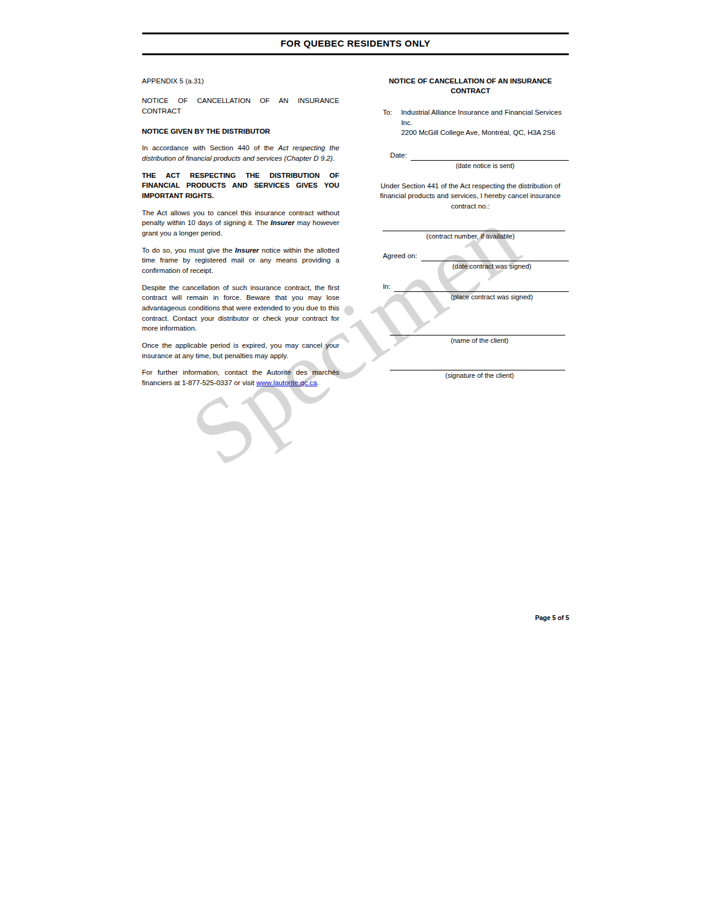Specimen
FOR QUEBEC RESIDENTS ONLY
APPENDIX 5 (a.31)
NOTICE OF CANCELLATION OF AN INSURANCE CONTRACT
NOTICE GIVEN BY THE DISTRIBUTOR
In accordance with Section 440 of the Act respecting the distribution of financial products and services (Chapter D 9.2).
The Act respecting the distribution of financial products and services gives you important rights.
The Act allows you to cancel this insurance contract without penalty within 10 days of signing it. The Insurer may however grant you a longer period.
To do so, you must give the Insurer notice within the allotted time frame by registered mail or any means providing a confirmation of receipt.
Despite the cancellation of such insurance contract, the first contract will remain in force. Beware that you may lose advantageous conditions that were extended to you due to this contract. Contact your distributor or check your contract for more information.
Once the applicable period is expired, you may cancel your insurance at any time, but penalties may apply.
For further information, contact the Autorité des marchés financiers at 1-877-525-0337 or visit www.lautorite.qc.ca.
NOTICE OF CANCELLATION OF AN INSURANCE CONTRACT
To:
Industrial Alliance Insurance and Financial Services Inc.
2200 McGill College Ave, Montréal, QC, H3A 2S6
Date:
(date notice is sent)
Under Section 441 of the Act respecting the distribution of financial products and services, I hereby cancel insurance contract no.:
(contract number, if available)
Agreed on:
(date contract was signed)
In:
(place contract was signed)
(name of the client)
(signature of the client)
Page 5 of 5